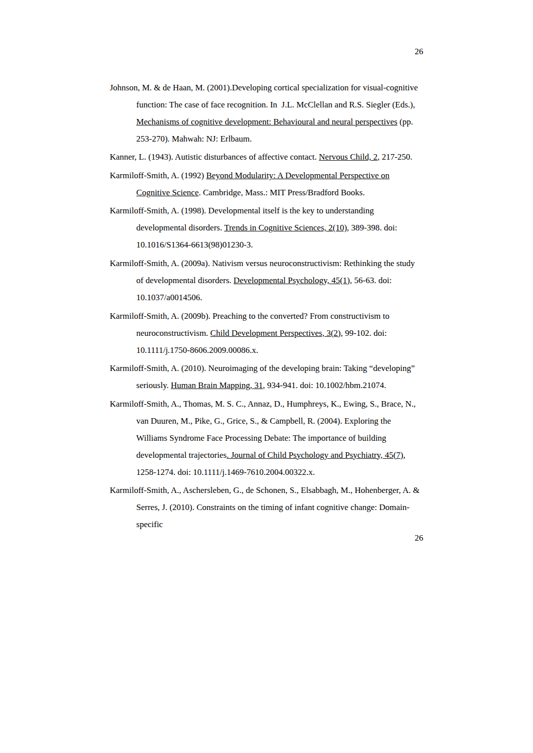26
Johnson, M. & de Haan, M. (2001).Developing cortical specialization for visual-cognitive function: The case of face recognition. In J.L. McClellan and R.S. Siegler (Eds.), Mechanisms of cognitive development: Behavioural and neural perspectives (pp. 253-270). Mahwah: NJ: Erlbaum.
Kanner, L. (1943). Autistic disturbances of affective contact. Nervous Child, 2, 217-250.
Karmiloff-Smith, A. (1992) Beyond Modularity: A Developmental Perspective on Cognitive Science. Cambridge, Mass.: MIT Press/Bradford Books.
Karmiloff-Smith, A. (1998). Developmental itself is the key to understanding developmental disorders. Trends in Cognitive Sciences, 2(10), 389-398. doi: 10.1016/S1364-6613(98)01230-3.
Karmiloff-Smith, A. (2009a). Nativism versus neuroconstructivism: Rethinking the study of developmental disorders. Developmental Psychology, 45(1), 56-63. doi: 10.1037/a0014506.
Karmiloff-Smith, A. (2009b). Preaching to the converted? From constructivism to neuroconstructivism. Child Development Perspectives, 3(2), 99-102. doi: 10.1111/j.1750-8606.2009.00086.x.
Karmiloff-Smith, A. (2010). Neuroimaging of the developing brain: Taking “developing” seriously. Human Brain Mapping, 31, 934-941. doi: 10.1002/hbm.21074.
Karmiloff-Smith, A., Thomas, M. S. C., Annaz, D., Humphreys, K., Ewing, S., Brace, N., van Duuren, M., Pike, G., Grice, S., & Campbell, R. (2004). Exploring the Williams Syndrome Face Processing Debate: The importance of building developmental trajectories. Journal of Child Psychology and Psychiatry, 45(7), 1258-1274. doi: 10.1111/j.1469-7610.2004.00322.x.
Karmiloff-Smith, A., Aschersleben, G., de Schonen, S., Elsabbagh, M., Hohenberger, A. & Serres, J. (2010). Constraints on the timing of infant cognitive change: Domain-specific
26